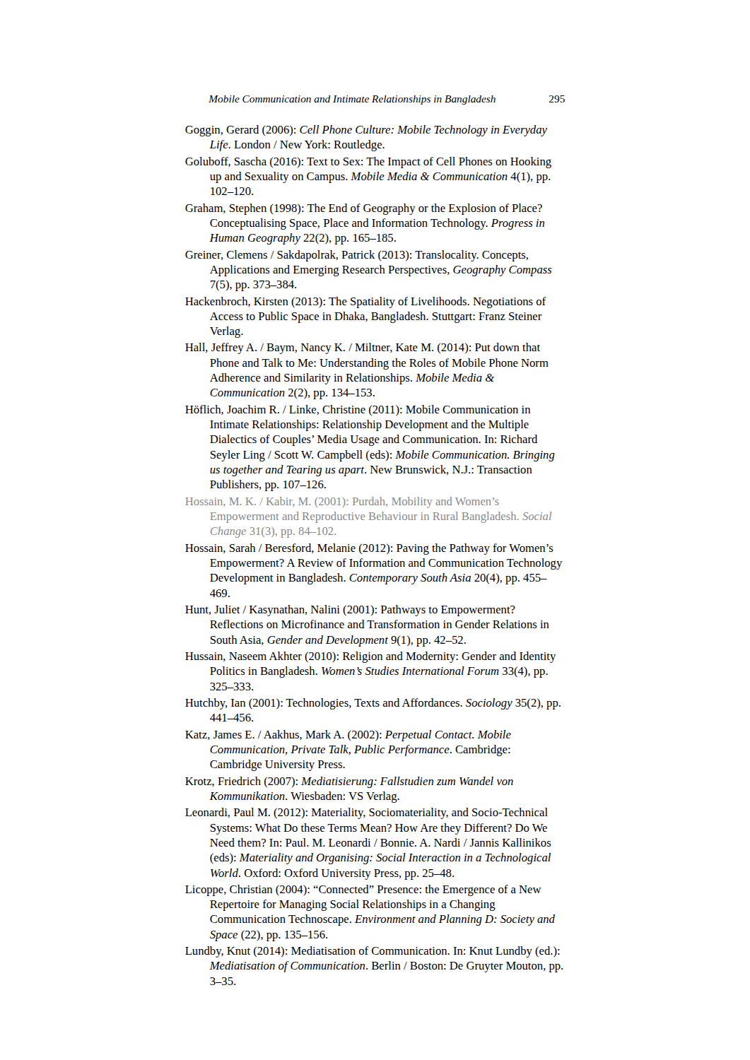Mobile Communication and Intimate Relationships in Bangladesh 295
Goggin, Gerard (2006): Cell Phone Culture: Mobile Technology in Everyday Life. London / New York: Routledge.
Goluboff, Sascha (2016): Text to Sex: The Impact of Cell Phones on Hooking up and Sexuality on Campus. Mobile Media & Communication 4(1), pp. 102–120.
Graham, Stephen (1998): The End of Geography or the Explosion of Place? Conceptualising Space, Place and Information Technology. Progress in Human Geography 22(2), pp. 165–185.
Greiner, Clemens / Sakdapolrak, Patrick (2013): Translocality. Concepts, Applications and Emerging Research Perspectives, Geography Compass 7(5), pp. 373–384.
Hackenbroch, Kirsten (2013): The Spatiality of Livelihoods. Negotiations of Access to Public Space in Dhaka, Bangladesh. Stuttgart: Franz Steiner Verlag.
Hall, Jeffrey A. / Baym, Nancy K. / Miltner, Kate M. (2014): Put down that Phone and Talk to Me: Understanding the Roles of Mobile Phone Norm Adherence and Similarity in Relationships. Mobile Media & Communication 2(2), pp. 134–153.
Höflich, Joachim R. / Linke, Christine (2011): Mobile Communication in Intimate Relationships: Relationship Development and the Multiple Dialectics of Couples’ Media Usage and Communication. In: Richard Seyler Ling / Scott W. Campbell (eds): Mobile Communication. Bringing us together and Tearing us apart. New Brunswick, N.J.: Transaction Publishers, pp. 107–126.
Hossain, M. K. / Kabir, M. (2001): Purdah, Mobility and Women’s Empowerment and Reproductive Behaviour in Rural Bangladesh. Social Change 31(3), pp. 84–102.
Hossain, Sarah / Beresford, Melanie (2012): Paving the Pathway for Women’s Empowerment? A Review of Information and Communication Technology Development in Bangladesh. Contemporary South Asia 20(4), pp. 455–469.
Hunt, Juliet / Kasynathan, Nalini (2001): Pathways to Empowerment? Reflections on Microfinance and Transformation in Gender Relations in South Asia, Gender and Development 9(1), pp. 42–52.
Hussain, Naseem Akhter (2010): Religion and Modernity: Gender and Identity Politics in Bangladesh. Women’s Studies International Forum 33(4), pp. 325–333.
Hutchby, Ian (2001): Technologies, Texts and Affordances. Sociology 35(2), pp. 441–456.
Katz, James E. / Aakhus, Mark A. (2002): Perpetual Contact. Mobile Communication, Private Talk, Public Performance. Cambridge: Cambridge University Press.
Krotz, Friedrich (2007): Mediatisierung: Fallstudien zum Wandel von Kommunikation. Wiesbaden: VS Verlag.
Leonardi, Paul M. (2012): Materiality, Sociomateriality, and Socio-Technical Systems: What Do these Terms Mean? How Are they Different? Do We Need them? In: Paul. M. Leonardi / Bonnie. A. Nardi / Jannis Kallinikos (eds): Materiality and Organising: Social Interaction in a Technological World. Oxford: Oxford University Press, pp. 25–48.
Licoppe, Christian (2004): “Connected” Presence: the Emergence of a New Repertoire for Managing Social Relationships in a Changing Communication Technoscape. Environment and Planning D: Society and Space (22), pp. 135–156.
Lundby, Knut (2014): Mediatisation of Communication. In: Knut Lundby (ed.): Mediatisation of Communication. Berlin / Boston: De Gruyter Mouton, pp. 3–35.